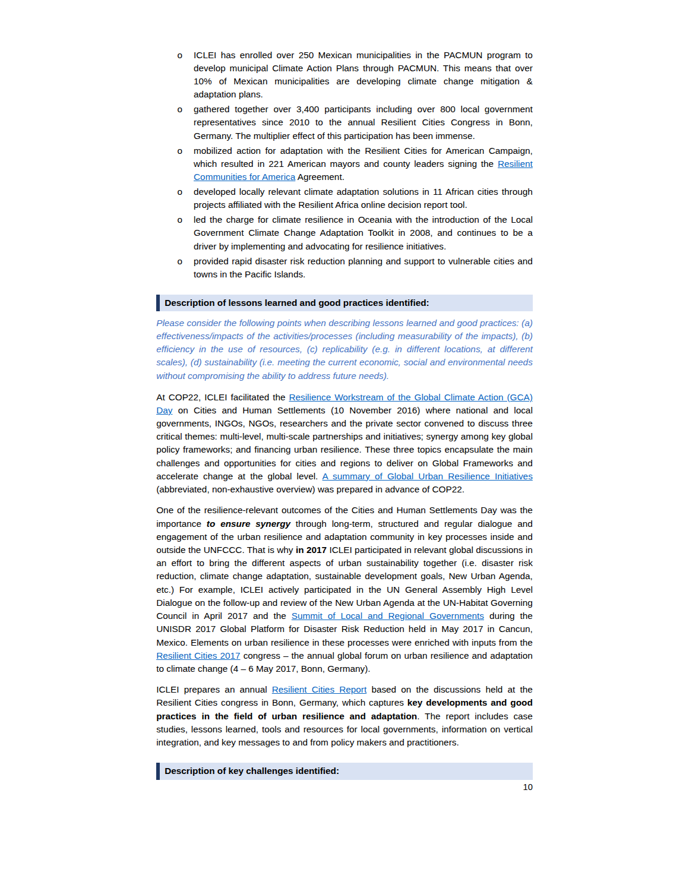ICLEI has enrolled over 250 Mexican municipalities in the PACMUN program to develop municipal Climate Action Plans through PACMUN. This means that over 10% of Mexican municipalities are developing climate change mitigation & adaptation plans.
gathered together over 3,400 participants including over 800 local government representatives since 2010 to the annual Resilient Cities Congress in Bonn, Germany. The multiplier effect of this participation has been immense.
mobilized action for adaptation with the Resilient Cities for American Campaign, which resulted in 221 American mayors and county leaders signing the Resilient Communities for America Agreement.
developed locally relevant climate adaptation solutions in 11 African cities through projects affiliated with the Resilient Africa online decision report tool.
led the charge for climate resilience in Oceania with the introduction of the Local Government Climate Change Adaptation Toolkit in 2008, and continues to be a driver by implementing and advocating for resilience initiatives.
provided rapid disaster risk reduction planning and support to vulnerable cities and towns in the Pacific Islands.
Description of lessons learned and good practices identified:
Please consider the following points when describing lessons learned and good practices: (a) effectiveness/impacts of the activities/processes (including measurability of the impacts), (b) efficiency in the use of resources, (c) replicability (e.g. in different locations, at different scales), (d) sustainability (i.e. meeting the current economic, social and environmental needs without compromising the ability to address future needs).
At COP22, ICLEI facilitated the Resilience Workstream of the Global Climate Action (GCA) Day on Cities and Human Settlements (10 November 2016) where national and local governments, INGOs, NGOs, researchers and the private sector convened to discuss three critical themes: multi-level, multi-scale partnerships and initiatives; synergy among key global policy frameworks; and financing urban resilience. These three topics encapsulate the main challenges and opportunities for cities and regions to deliver on Global Frameworks and accelerate change at the global level. A summary of Global Urban Resilience Initiatives (abbreviated, non-exhaustive overview) was prepared in advance of COP22.
One of the resilience-relevant outcomes of the Cities and Human Settlements Day was the importance to ensure synergy through long-term, structured and regular dialogue and engagement of the urban resilience and adaptation community in key processes inside and outside the UNFCCC. That is why in 2017 ICLEI participated in relevant global discussions in an effort to bring the different aspects of urban sustainability together (i.e. disaster risk reduction, climate change adaptation, sustainable development goals, New Urban Agenda, etc.) For example, ICLEI actively participated in the UN General Assembly High Level Dialogue on the follow-up and review of the New Urban Agenda at the UN-Habitat Governing Council in April 2017 and the Summit of Local and Regional Governments during the UNISDR 2017 Global Platform for Disaster Risk Reduction held in May 2017 in Cancun, Mexico. Elements on urban resilience in these processes were enriched with inputs from the Resilient Cities 2017 congress – the annual global forum on urban resilience and adaptation to climate change (4 – 6 May 2017, Bonn, Germany).
ICLEI prepares an annual Resilient Cities Report based on the discussions held at the Resilient Cities congress in Bonn, Germany, which captures key developments and good practices in the field of urban resilience and adaptation. The report includes case studies, lessons learned, tools and resources for local governments, information on vertical integration, and key messages to and from policy makers and practitioners.
Description of key challenges identified:
10